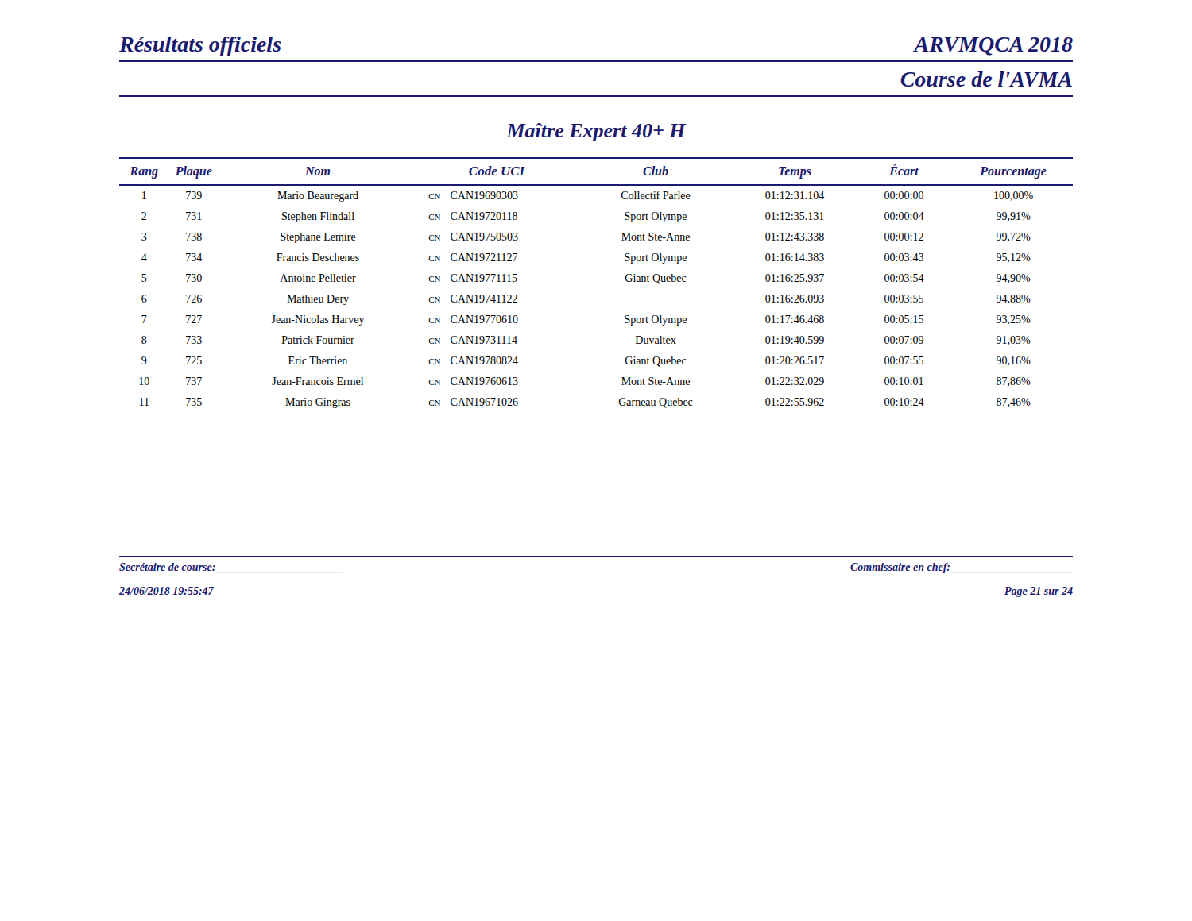Résultats officiels
ARVMQCA 2018
Course de l'AVMA
Maître Expert 40+ H
| Rang | Plaque | Nom | Code UCI | Club | Temps | Écart | Pourcentage |
| --- | --- | --- | --- | --- | --- | --- | --- |
| 1 | 739 | Mario Beauregard | CN | CAN19690303 | Collectif Parlee | 01:12:31.104 | 00:00:00 | 100,00% |
| 2 | 731 | Stephen Flindall | CN | CAN19720118 | Sport Olympe | 01:12:35.131 | 00:00:04 | 99,91% |
| 3 | 738 | Stephane Lemire | CN | CAN19750503 | Mont Ste-Anne | 01:12:43.338 | 00:00:12 | 99,72% |
| 4 | 734 | Francis Deschenes | CN | CAN19721127 | Sport Olympe | 01:16:14.383 | 00:03:43 | 95,12% |
| 5 | 730 | Antoine Pelletier | CN | CAN19771115 | Giant Quebec | 01:16:25.937 | 00:03:54 | 94,90% |
| 6 | 726 | Mathieu Dery | CN | CAN19741122 | | 01:16:26.093 | 00:03:55 | 94,88% |
| 7 | 727 | Jean-Nicolas Harvey | CN | CAN19770610 | Sport Olympe | 01:17:46.468 | 00:05:15 | 93,25% |
| 8 | 733 | Patrick Fournier | CN | CAN19731114 | Duvaltex | 01:19:40.599 | 00:07:09 | 91,03% |
| 9 | 725 | Eric Therrien | CN | CAN19780824 | Giant Quebec | 01:20:26.517 | 00:07:55 | 90,16% |
| 10 | 737 | Jean-Francois Ermel | CN | CAN19760613 | Mont Ste-Anne | 01:22:32.029 | 00:10:01 | 87,86% |
| 11 | 735 | Mario Gingras | CN | CAN19671026 | Garneau Quebec | 01:22:55.962 | 00:10:24 | 87,46% |
Secrétaire de course:_______________________
Commissaire en chef:______________________
24/06/2018 19:55:47
Page 21 sur 24